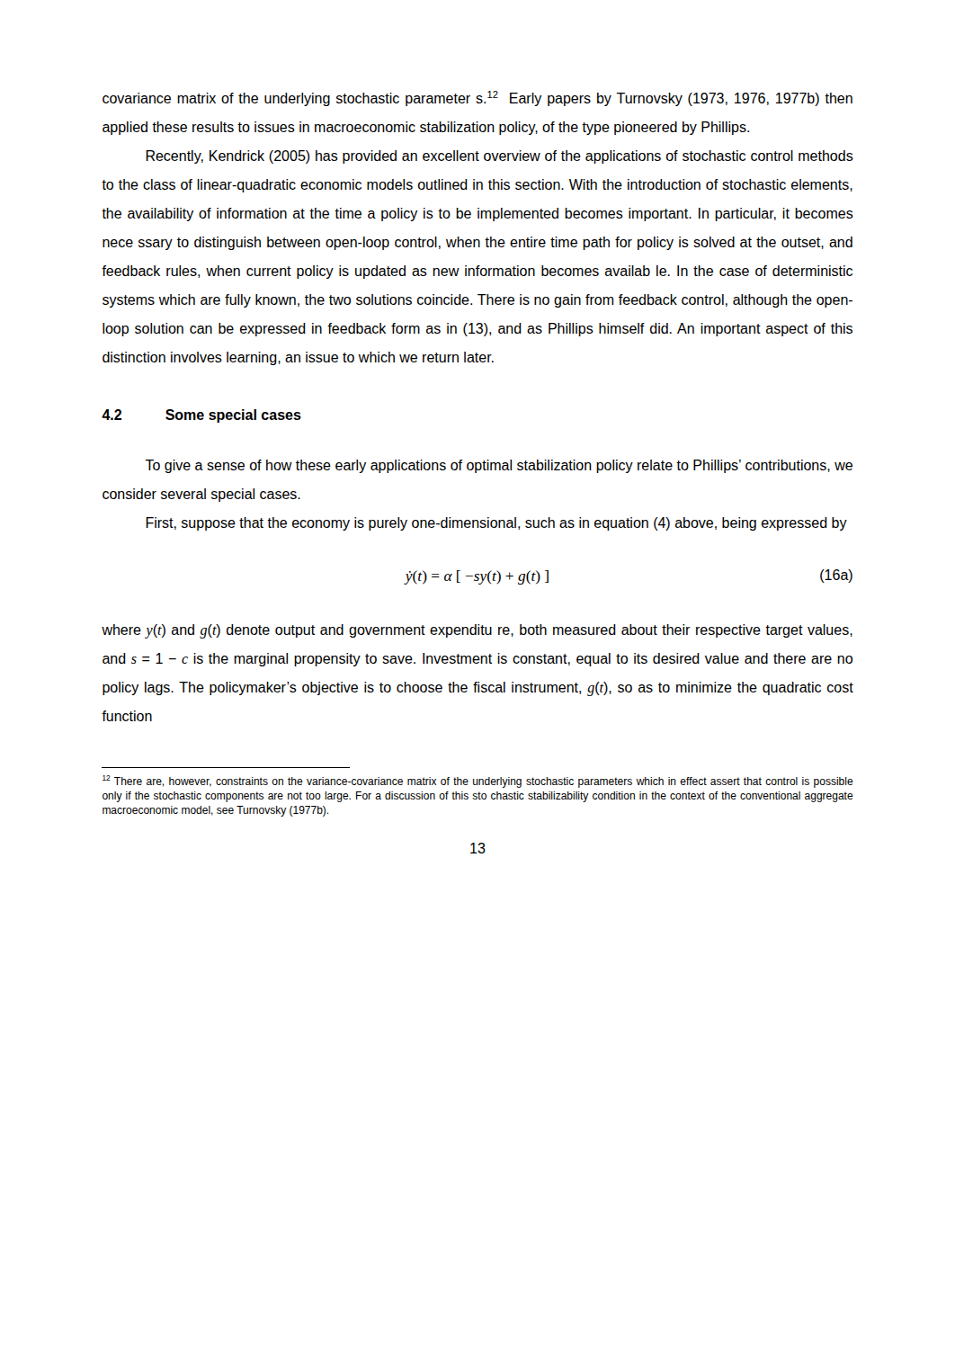covariance matrix of the underlying stochastic parameter s.12 Early papers by Turnovsky (1973, 1976, 1977b) then applied these results to issues in macroeconomic stabilization policy, of the type pioneered by Phillips.
Recently, Kendrick (2005) has provided an excellent overview of the applications of stochastic control methods to the class of linear-quadratic economic models outlined in this section. With the introduction of stochastic elements, the availability of information at the time a policy is to be implemented becomes important. In particular, it becomes nece ssary to distinguish between open-loop control, when the entire time path for policy is solved at the outset, and feedback rules, when current policy is updated as new information becomes availab le. In the case of deterministic systems which are fully known, the two solutions coincide. There is no gain from feedback control, although the open-loop solution can be expressed in feedback form as in (13), and as Phillips himself did. An important aspect of this distinction involves learning, an issue to which we return later.
4.2 Some special cases
To give a sense of how these early applications of optimal stabilization policy relate to Phillips’ contributions, we consider several special cases.
First, suppose that the economy is purely one-dimensional, such as in equation (4) above, being expressed by
ẏ(t) = α [ −sy(t) + g(t) ] (16a)
where y(t) and g(t) denote output and government expenditu re, both measured about their respective target values, and s = 1 − c is the marginal propensity to save. Investment is constant, equal to its desired value and there are no policy lags. The policymaker’s objective is to choose the fiscal instrument, g(t), so as to minimize the quadratic cost function
12 There are, however, constraints on the variance-covariance matrix of the underlying stochastic parameters which in effect assert that control is possible only if the stochastic components are not too large. For a discussion of this sto chastic stabilizability condition in the context of the conventional aggregate macroeconomic model, see Turnovsky (1977b).
13